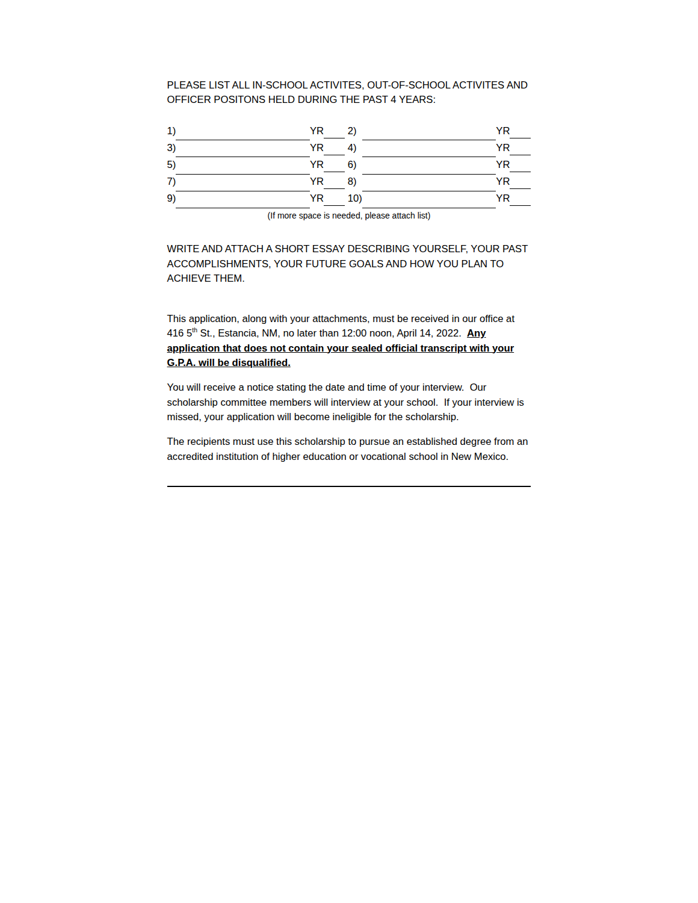Please list all in-school activites, out-of-school activites and officer positons held during the past 4 years:
| 1) | | YR | | 2) | | YR |
| 3) | | YR | | 4) | | YR |
| 5) | | YR | | 6) | | YR |
| 7) | | YR | | 8) | | YR |
| 9) | | YR | | 10) | | YR |
(If more space is needed, please attach list)
Write and attach a short essay describing yourself, your past accomplishments, your future goals and how you plan to achieve them.
This application, along with your attachments, must be received in our office at 416 5th St., Estancia, NM, no later than 12:00 noon, April 14, 2022. Any application that does not contain your sealed official transcript with your G.P.A. will be disqualified.
You will receive a notice stating the date and time of your interview. Our scholarship committee members will interview at your school. If your interview is missed, your application will become ineligible for the scholarship.
The recipients must use this scholarship to pursue an established degree from an accredited institution of higher education or vocational school in New Mexico.